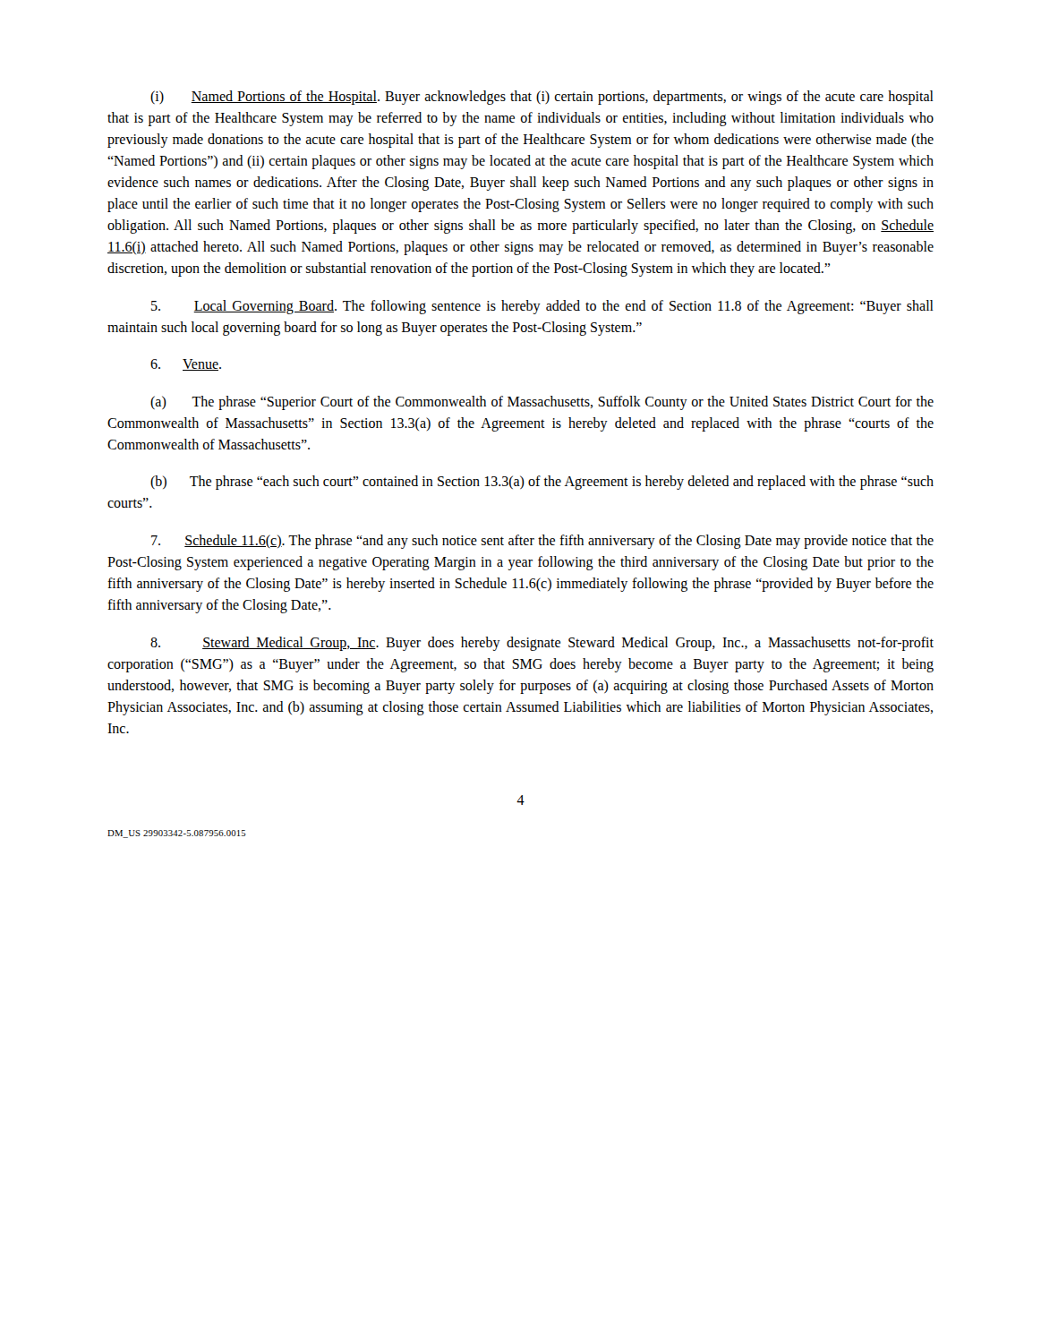(i) Named Portions of the Hospital. Buyer acknowledges that (i) certain portions, departments, or wings of the acute care hospital that is part of the Healthcare System may be referred to by the name of individuals or entities, including without limitation individuals who previously made donations to the acute care hospital that is part of the Healthcare System or for whom dedications were otherwise made (the “Named Portions”) and (ii) certain plaques or other signs may be located at the acute care hospital that is part of the Healthcare System which evidence such names or dedications. After the Closing Date, Buyer shall keep such Named Portions and any such plaques or other signs in place until the earlier of such time that it no longer operates the Post-Closing System or Sellers were no longer required to comply with such obligation. All such Named Portions, plaques or other signs shall be as more particularly specified, no later than the Closing, on Schedule 11.6(i) attached hereto. All such Named Portions, plaques or other signs may be relocated or removed, as determined in Buyer’s reasonable discretion, upon the demolition or substantial renovation of the portion of the Post-Closing System in which they are located.”
5. Local Governing Board. The following sentence is hereby added to the end of Section 11.8 of the Agreement: “Buyer shall maintain such local governing board for so long as Buyer operates the Post-Closing System.”
6. Venue.
(a) The phrase “Superior Court of the Commonwealth of Massachusetts, Suffolk County or the United States District Court for the Commonwealth of Massachusetts” in Section 13.3(a) of the Agreement is hereby deleted and replaced with the phrase “courts of the Commonwealth of Massachusetts”.
(b) The phrase “each such court” contained in Section 13.3(a) of the Agreement is hereby deleted and replaced with the phrase “such courts”.
7. Schedule 11.6(c). The phrase “and any such notice sent after the fifth anniversary of the Closing Date may provide notice that the Post-Closing System experienced a negative Operating Margin in a year following the third anniversary of the Closing Date but prior to the fifth anniversary of the Closing Date” is hereby inserted in Schedule 11.6(c) immediately following the phrase “provided by Buyer before the fifth anniversary of the Closing Date,”.
8. Steward Medical Group, Inc. Buyer does hereby designate Steward Medical Group, Inc., a Massachusetts not-for-profit corporation (“SMG”) as a “Buyer” under the Agreement, so that SMG does hereby become a Buyer party to the Agreement; it being understood, however, that SMG is becoming a Buyer party solely for purposes of (a) acquiring at closing those Purchased Assets of Morton Physician Associates, Inc. and (b) assuming at closing those certain Assumed Liabilities which are liabilities of Morton Physician Associates, Inc.
4
DM_US 29903342-5.087956.0015